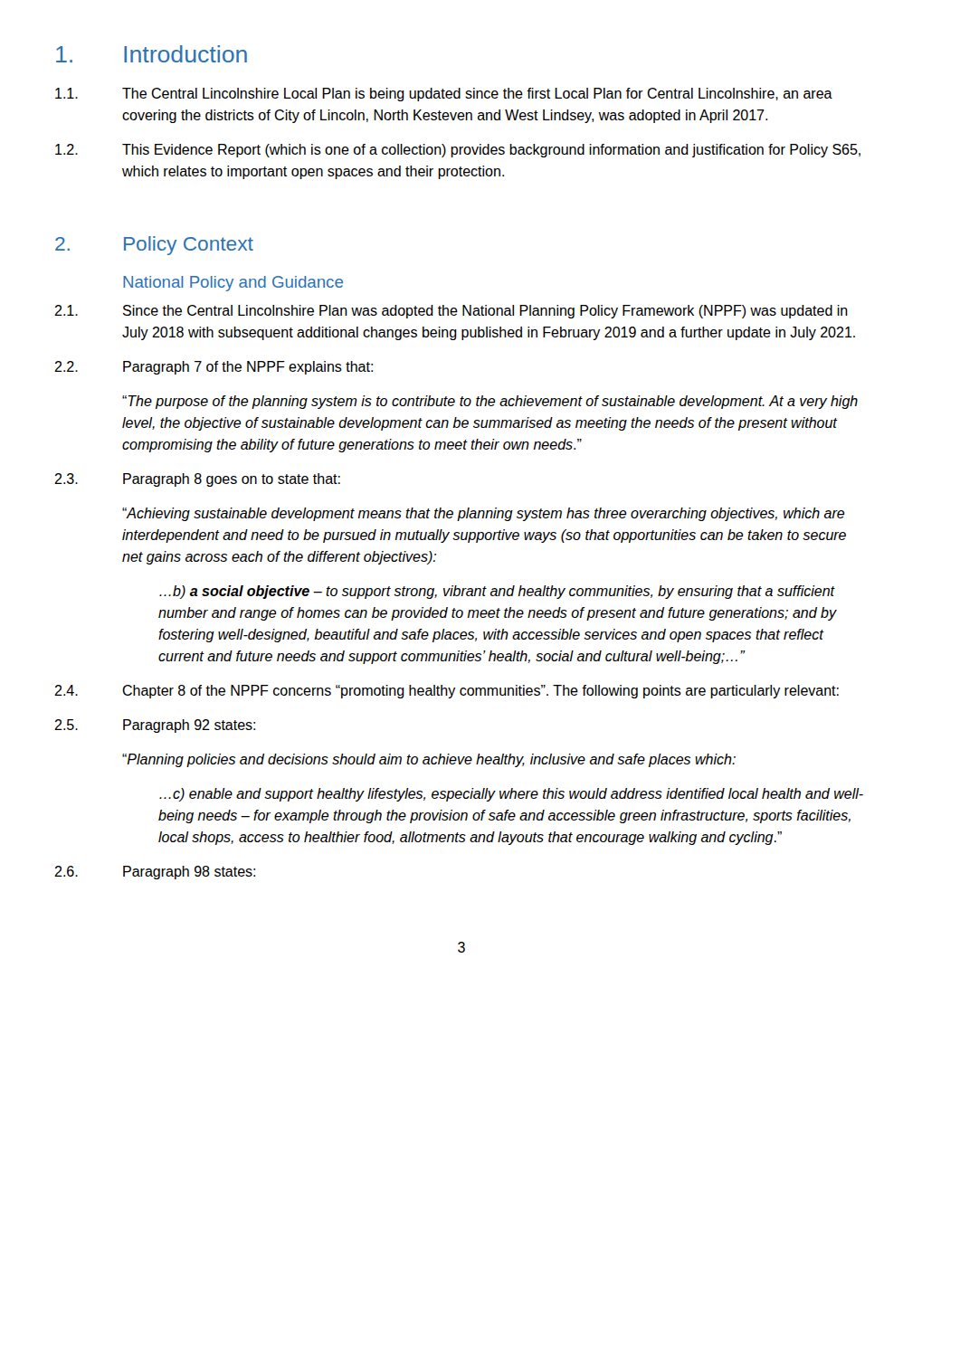1.
Introduction
1.1. The Central Lincolnshire Local Plan is being updated since the first Local Plan for Central Lincolnshire, an area covering the districts of City of Lincoln, North Kesteven and West Lindsey, was adopted in April 2017.
1.2. This Evidence Report (which is one of a collection) provides background information and justification for Policy S65, which relates to important open spaces and their protection.
2.
Policy Context
National Policy and Guidance
2.1. Since the Central Lincolnshire Plan was adopted the National Planning Policy Framework (NPPF) was updated in July 2018 with subsequent additional changes being published in February 2019 and a further update in July 2021.
2.2. Paragraph 7 of the NPPF explains that:
“The purpose of the planning system is to contribute to the achievement of sustainable development. At a very high level, the objective of sustainable development can be summarised as meeting the needs of the present without compromising the ability of future generations to meet their own needs.”
2.3. Paragraph 8 goes on to state that:
“Achieving sustainable development means that the planning system has three overarching objectives, which are interdependent and need to be pursued in mutually supportive ways (so that opportunities can be taken to secure net gains across each of the different objectives):
…b) a social objective – to support strong, vibrant and healthy communities, by ensuring that a sufficient number and range of homes can be provided to meet the needs of present and future generations; and by fostering well-designed, beautiful and safe places, with accessible services and open spaces that reflect current and future needs and support communities’ health, social and cultural well-being;…”
2.4. Chapter 8 of the NPPF concerns “promoting healthy communities”. The following points are particularly relevant:
2.5. Paragraph 92 states:
“Planning policies and decisions should aim to achieve healthy, inclusive and safe places which:
…c) enable and support healthy lifestyles, especially where this would address identified local health and well-being needs – for example through the provision of safe and accessible green infrastructure, sports facilities, local shops, access to healthier food, allotments and layouts that encourage walking and cycling.”
2.6. Paragraph 98 states:
3